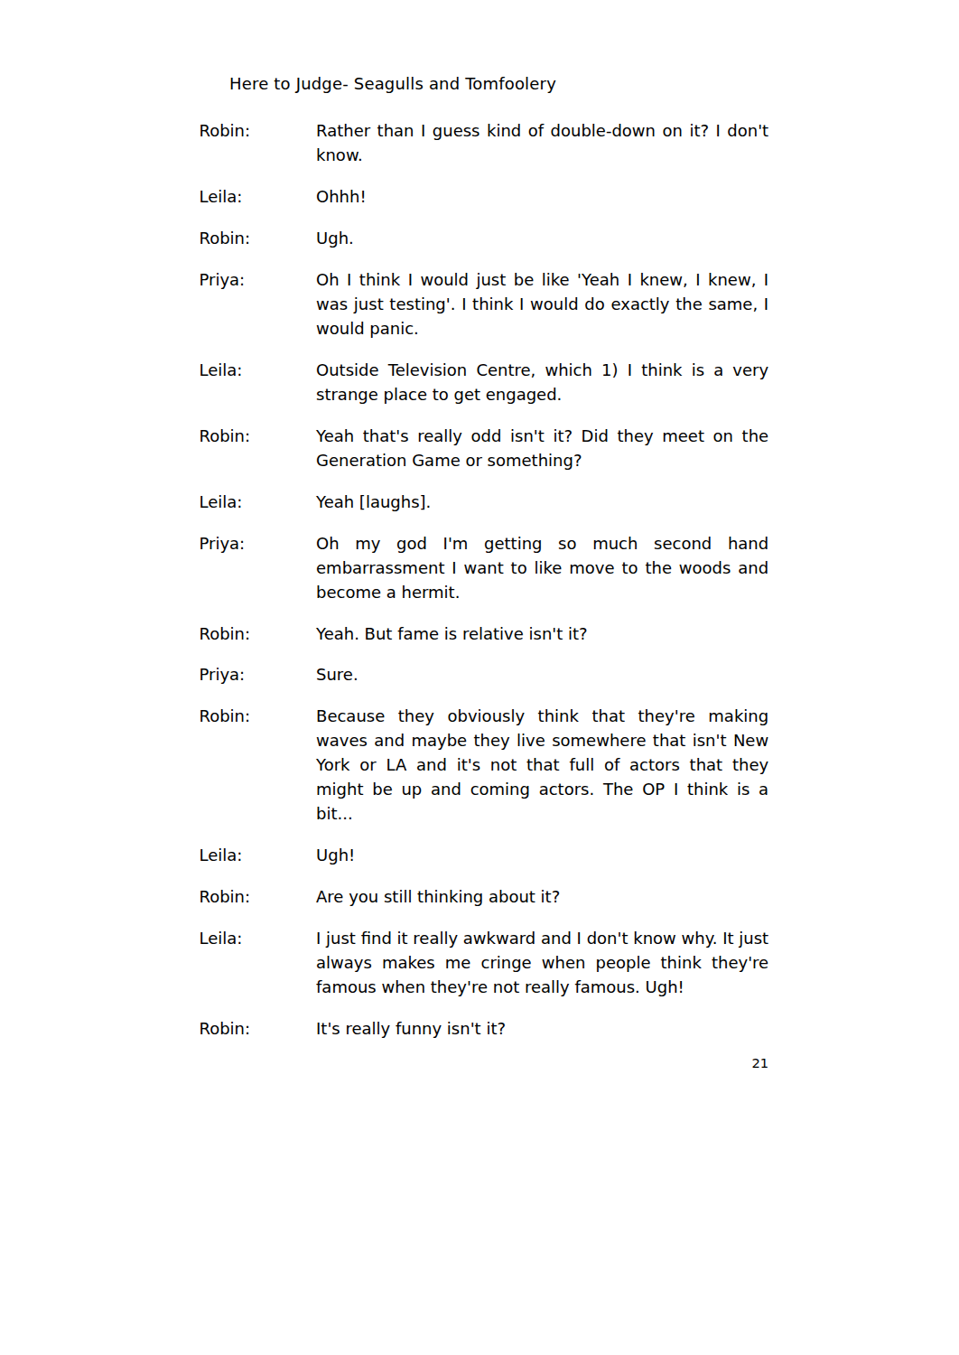Here to Judge- Seagulls and Tomfoolery
| Robin: | Rather than I guess kind of double-down on it? I don't know. |
| Leila: | Ohhh! |
| Robin: | Ugh. |
| Priya: | Oh I think I would just be like 'Yeah I knew, I knew, I was just testing'. I think I would do exactly the same, I would panic. |
| Leila: | Outside Television Centre, which 1) I think is a very strange place to get engaged. |
| Robin: | Yeah that's really odd isn't it? Did they meet on the Generation Game or something? |
| Leila: | Yeah [laughs]. |
| Priya: | Oh my god I'm getting so much second hand embarrassment I want to like move to the woods and become a hermit. |
| Robin: | Yeah. But fame is relative isn't it? |
| Priya: | Sure. |
| Robin: | Because they obviously think that they're making waves and maybe they live somewhere that isn't New York or LA and it's not that full of actors that they might be up and coming actors. The OP I think is a bit... |
| Leila: | Ugh! |
| Robin: | Are you still thinking about it? |
| Leila: | I just find it really awkward and I don't know why. It just always makes me cringe when people think they're famous when they're not really famous. Ugh! |
| Robin: | It's really funny isn't it? |
21